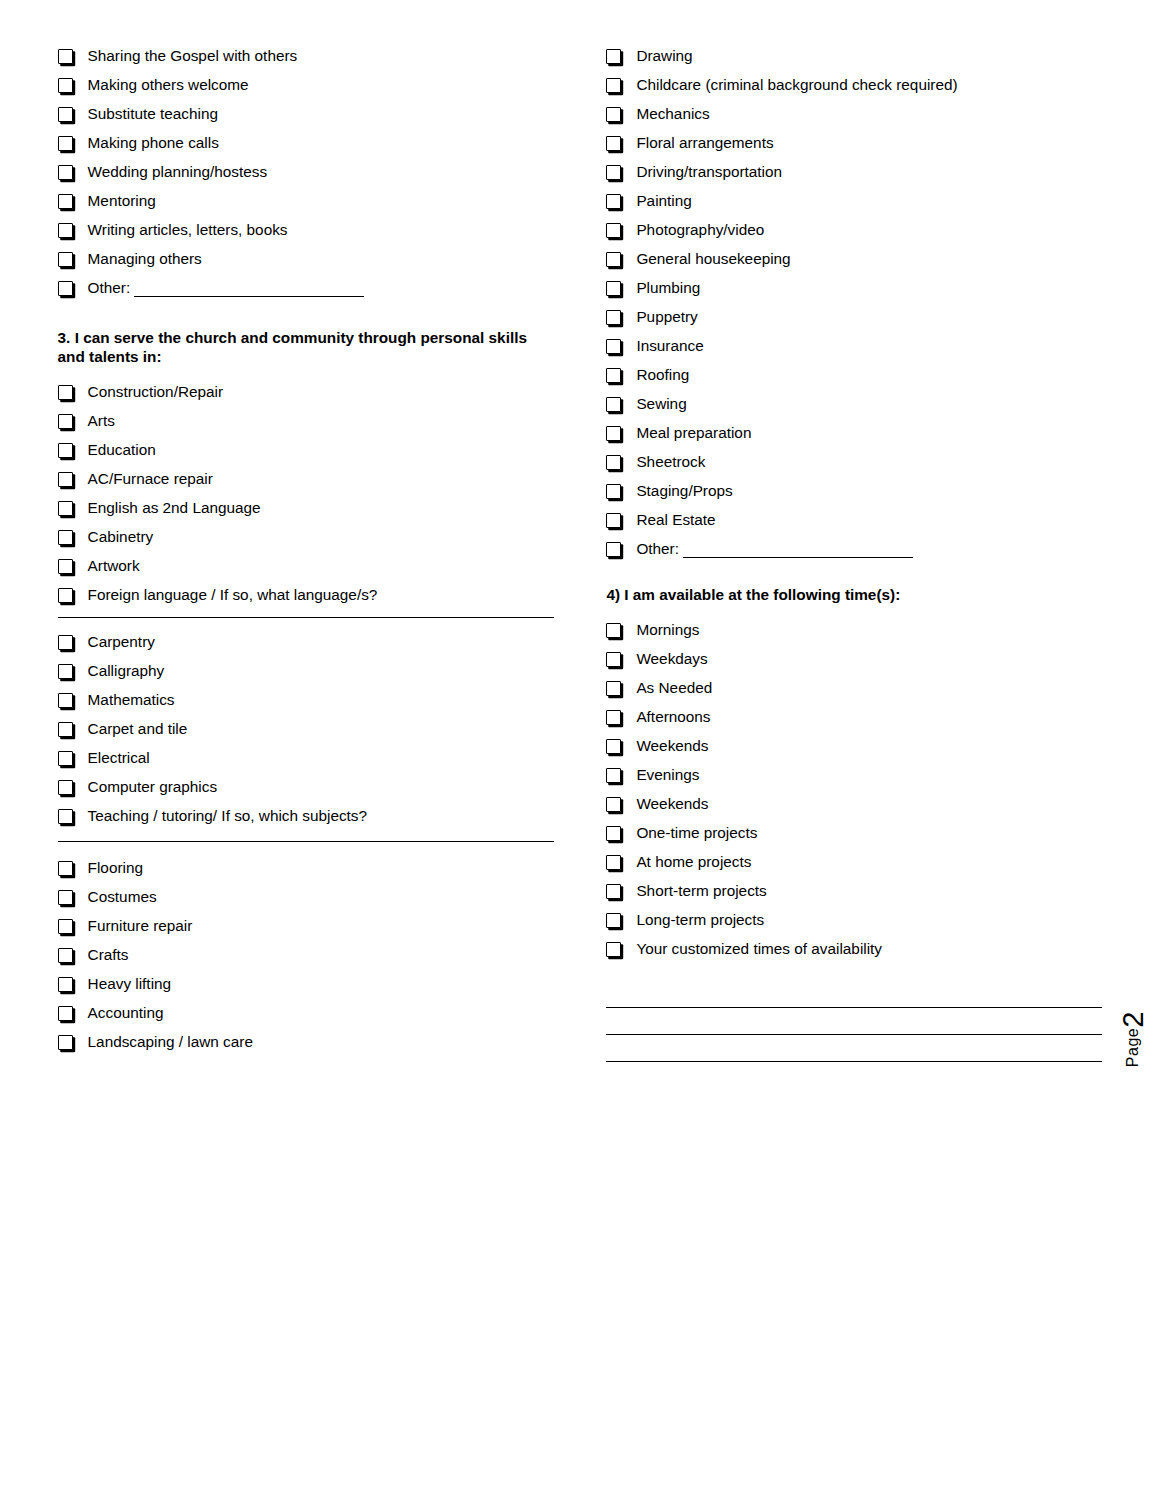Sharing the Gospel with others
Making others welcome
Substitute teaching
Making phone calls
Wedding planning/hostess
Mentoring
Writing articles, letters, books
Managing others
Other:
3. I can serve the church and community through personal skills and talents in:
Construction/Repair
Arts
Education
AC/Furnace repair
English as 2nd Language
Cabinetry
Artwork
Foreign language / If so, what language/s?
Carpentry
Calligraphy
Mathematics
Carpet and tile
Electrical
Computer graphics
Teaching / tutoring/ If so, which subjects?
Flooring
Costumes
Furniture repair
Crafts
Heavy lifting
Accounting
Landscaping / lawn care
Drawing
Childcare (criminal background check required)
Mechanics
Floral arrangements
Driving/transportation
Painting
Photography/video
General housekeeping
Plumbing
Puppetry
Insurance
Roofing
Sewing
Meal preparation
Sheetrock
Staging/Props
Real Estate
Other:
4) I am available at the following time(s):
Mornings
Weekdays
As Needed
Afternoons
Weekends
Evenings
Weekends
One-time projects
At home projects
Short-term projects
Long-term projects
Your customized times of availability
Page2